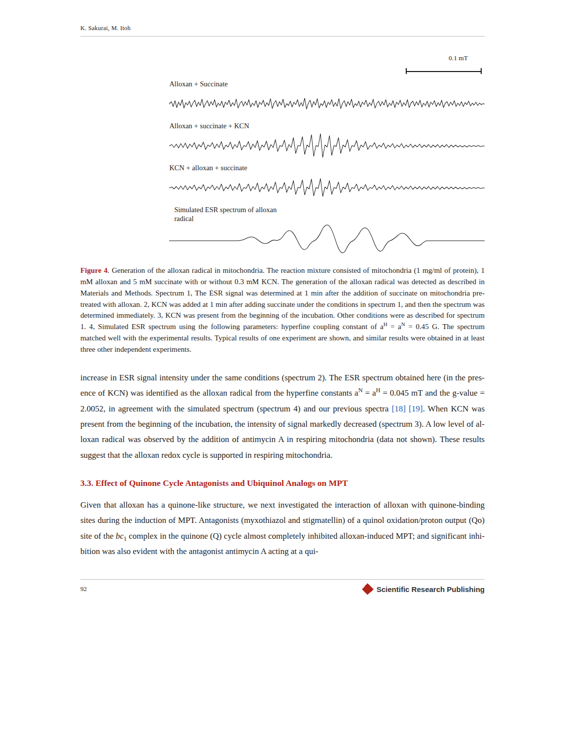K. Sakurai, M. Itoh
0.1 mT
Alloxan + Succinate
Alloxan + succinate + KCN
KCN + alloxan + succinate
Simulated ESR spectrum of alloxan
radical
Figure 4. Generation of the alloxan radical in mitochondria. The reaction mixture consisted of mitochondria (1 mg/ml of protein), 1 mM alloxan and 5 mM succinate with or without 0.3 mM KCN. The generation of the alloxan radical was detected as described in Materials and Methods. Spectrum 1, The ESR signal was determined at 1 min after the addition of succinate on mitochondria pretreated with alloxan. 2, KCN was added at 1 min after adding succinate under the conditions in spectrum 1, and then the spectrum was determined immediately. 3, KCN was present from the beginning of the incubation. Other conditions were as described for spectrum 1. 4, Simulated ESR spectrum using the following parameters: hyperfine coupling constant of aH = aN = 0.45 G. The spectrum matched well with the experimental results. Typical results of one experiment are shown, and similar results were obtained in at least three other independent experiments.
increase in ESR signal intensity under the same conditions (spectrum 2). The ESR spectrum obtained here (in the presence of KCN) was identified as the alloxan radical from the hyperfine constants aN = aH = 0.045 mT and the g-value = 2.0052, in agreement with the simulated spectrum (spectrum 4) and our previous spectra [18] [19]. When KCN was present from the beginning of the incubation, the intensity of signal markedly decreased (spectrum 3). A low level of alloxan radical was observed by the addition of antimycin A in respiring mitochondria (data not shown). These results suggest that the alloxan redox cycle is supported in respiring mitochondria.
3.3. Effect of Quinone Cycle Antagonists and Ubiquinol Analogs on MPT
Given that alloxan has a quinone-like structure, we next investigated the interaction of alloxan with quinone-binding sites during the induction of MPT. Antagonists (myxothiazol and stigmatellin) of a quinol oxidation/proton output (Qo) site of the bc1 complex in the quinone (Q) cycle almost completely inhibited alloxan-induced MPT; and significant inhibition was also evident with the antagonist antimycin A acting at a qui-
92 Scientific Research Publishing